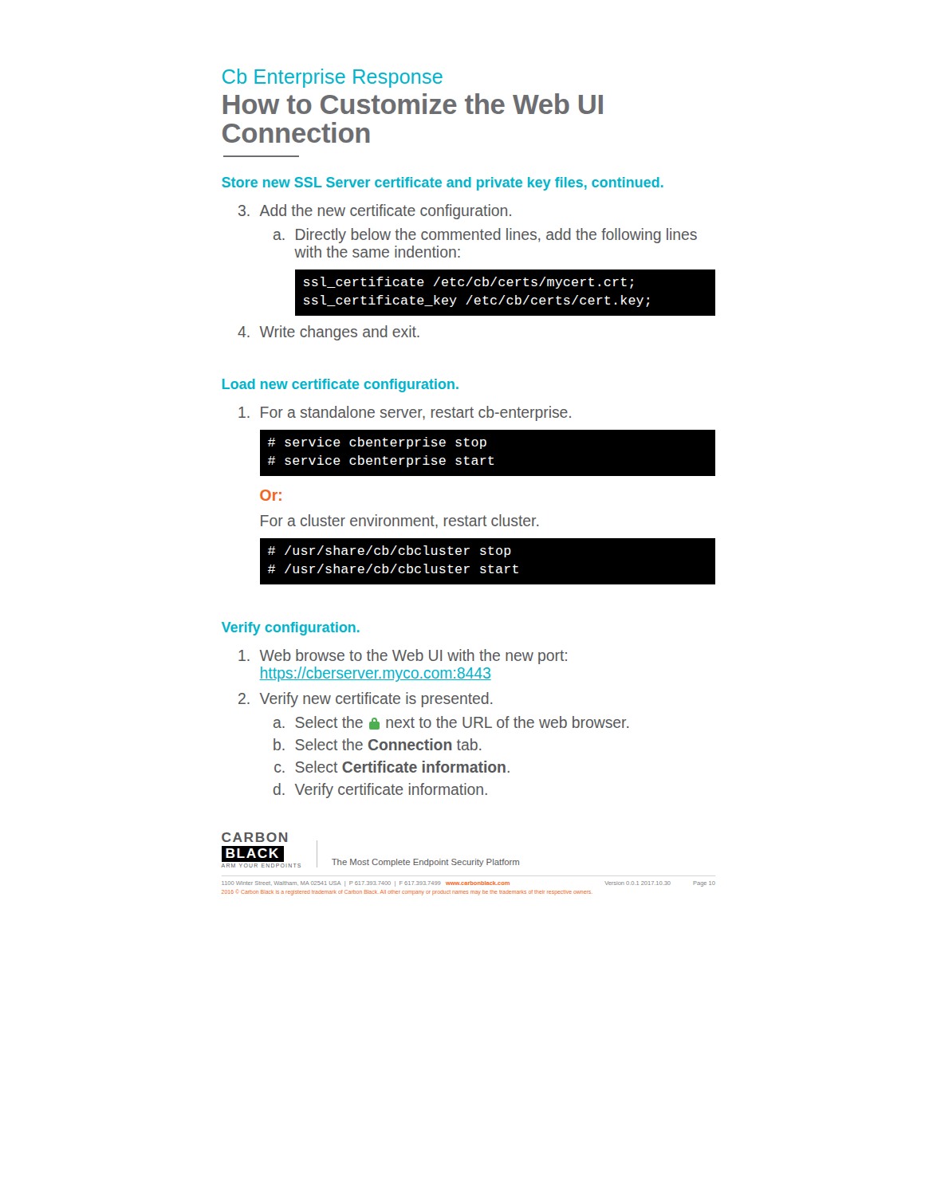Cb Enterprise Response
How to Customize the Web UI Connection
Store new SSL Server certificate and private key files, continued.
Add the new certificate configuration.
Directly below the commented lines, add the following lines with the same indention:
ssl_certificate /etc/cb/certs/mycert.crt; ssl_certificate_key /etc/cb/certs/cert.key;
Write changes and exit.
Load new certificate configuration.
For a standalone server, restart cb-enterprise.
# service cbenterprise stop # service cbenterprise start
Or:
For a cluster environment, restart cluster.
# /usr/share/cb/cbcluster stop # /usr/share/cb/cbcluster start
Verify configuration.
Web browse to the Web UI with the new port:
https://cberserver.myco.com:8443
Verify new certificate is presented.
Select the next to the URL of the web browser.
Select the Connection tab.
Select Certificate information.
Verify certificate information.
CARBON BLACK ARM YOUR ENDPOINTS
The Most Complete Endpoint Security Platform
1100 Winter Street, Waltham, MA 02541 USA | P 617.393.7400 | F 617.393.7499 www.carbonblack.com
Version 0.0.1 2017.10.30 Page 10
2016 © Carbon Black is a registered trademark of Carbon Black. All other company or product names may be the trademarks of their respective owners.